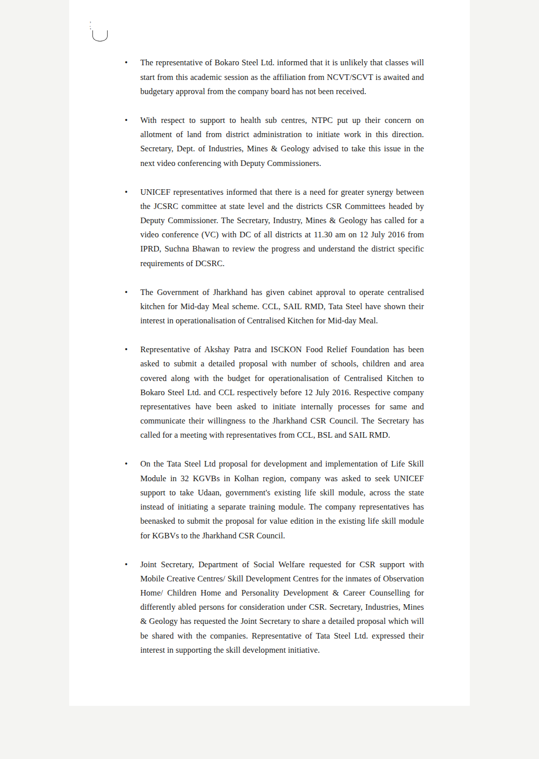, ;
The representative of Bokaro Steel Ltd. informed that it is unlikely that classes will start from this academic session as the affiliation from NCVT/SCVT is awaited and budgetary approval from the company board has not been received.
With respect to support to health sub centres, NTPC put up their concern on allotment of land from district administration to initiate work in this direction. Secretary, Dept. of Industries, Mines & Geology advised to take this issue in the next video conferencing with Deputy Commissioners.
UNICEF representatives informed that there is a need for greater synergy between the JCSRC committee at state level and the districts CSR Committees headed by Deputy Commissioner. The Secretary, Industry, Mines & Geology has called for a video conference (VC) with DC of all districts at 11.30 am on 12 July 2016 from IPRD, Suchna Bhawan to review the progress and understand the district specific requirements of DCSRC.
The Government of Jharkhand has given cabinet approval to operate centralised kitchen for Mid-day Meal scheme. CCL, SAIL RMD, Tata Steel have shown their interest in operationalisation of Centralised Kitchen for Mid-day Meal.
Representative of Akshay Patra and ISCKON Food Relief Foundation has been asked to submit a detailed proposal with number of schools, children and area covered along with the budget for operationalisation of Centralised Kitchen to Bokaro Steel Ltd. and CCL respectively before 12 July 2016. Respective company representatives have been asked to initiate internally processes for same and communicate their willingness to the Jharkhand CSR Council. The Secretary has called for a meeting with representatives from CCL, BSL and SAIL RMD.
On the Tata Steel Ltd proposal for development and implementation of Life Skill Module in 32 KGVBs in Kolhan region, company was asked to seek UNICEF support to take Udaan, government's existing life skill module, across the state instead of initiating a separate training module. The company representatives has beenasked to submit the proposal for value edition in the existing life skill module for KGBVs to the Jharkhand CSR Council.
Joint Secretary, Department of Social Welfare requested for CSR support with Mobile Creative Centres/ Skill Development Centres for the inmates of Observation Home/ Children Home and Personality Development & Career Counselling for differently abled persons for consideration under CSR. Secretary, Industries, Mines & Geology has requested the Joint Secretary to share a detailed proposal which will be shared with the companies. Representative of Tata Steel Ltd. expressed their interest in supporting the skill development initiative.